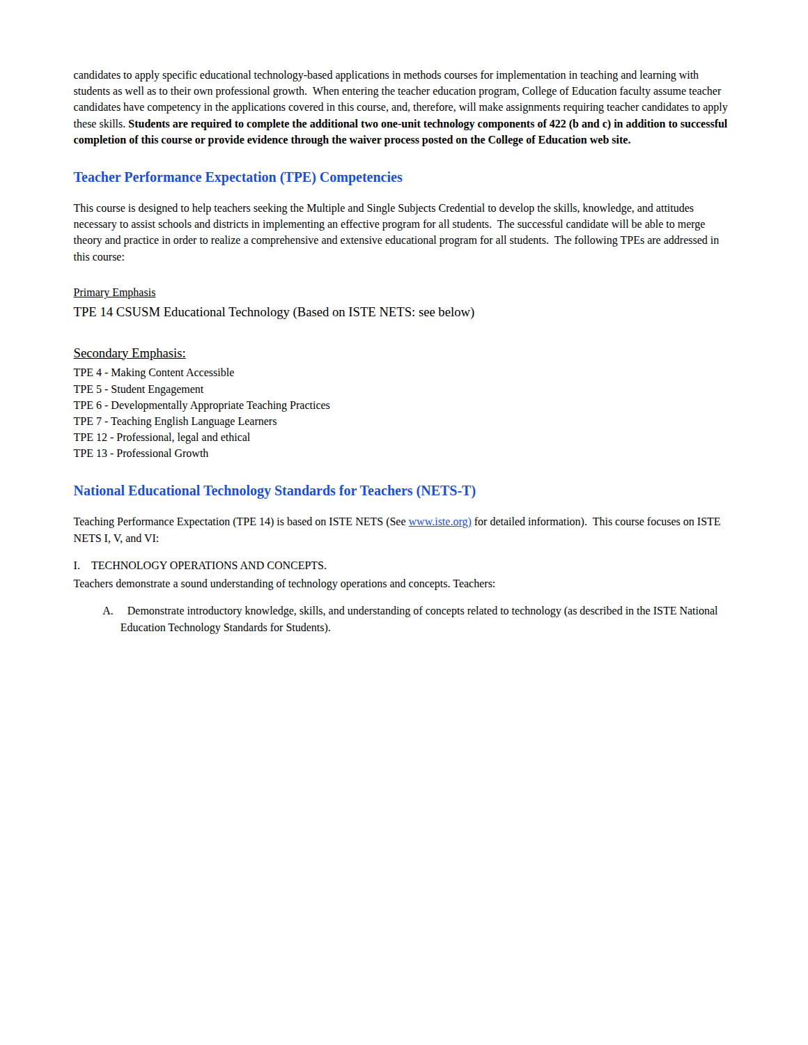candidates to apply specific educational technology-based applications in methods courses for implementation in teaching and learning with students as well as to their own professional growth. When entering the teacher education program, College of Education faculty assume teacher candidates have competency in the applications covered in this course, and, therefore, will make assignments requiring teacher candidates to apply these skills. Students are required to complete the additional two one-unit technology components of 422 (b and c) in addition to successful completion of this course or provide evidence through the waiver process posted on the College of Education web site.
Teacher Performance Expectation (TPE) Competencies
This course is designed to help teachers seeking the Multiple and Single Subjects Credential to develop the skills, knowledge, and attitudes necessary to assist schools and districts in implementing an effective program for all students. The successful candidate will be able to merge theory and practice in order to realize a comprehensive and extensive educational program for all students. The following TPEs are addressed in this course:
Primary Emphasis
TPE 14 CSUSM Educational Technology (Based on ISTE NETS: see below)
Secondary Emphasis:
TPE 4 - Making Content Accessible
TPE 5 - Student Engagement
TPE 6 - Developmentally Appropriate Teaching Practices
TPE 7 - Teaching English Language Learners
TPE 12 - Professional, legal and ethical
TPE 13 - Professional Growth
National Educational Technology Standards for Teachers (NETS-T)
Teaching Performance Expectation (TPE 14) is based on ISTE NETS (See www.iste.org) for detailed information). This course focuses on ISTE NETS I, V, and VI:
I. TECHNOLOGY OPERATIONS AND CONCEPTS.
Teachers demonstrate a sound understanding of technology operations and concepts. Teachers:
A. Demonstrate introductory knowledge, skills, and understanding of concepts related to technology (as described in the ISTE National Education Technology Standards for Students).